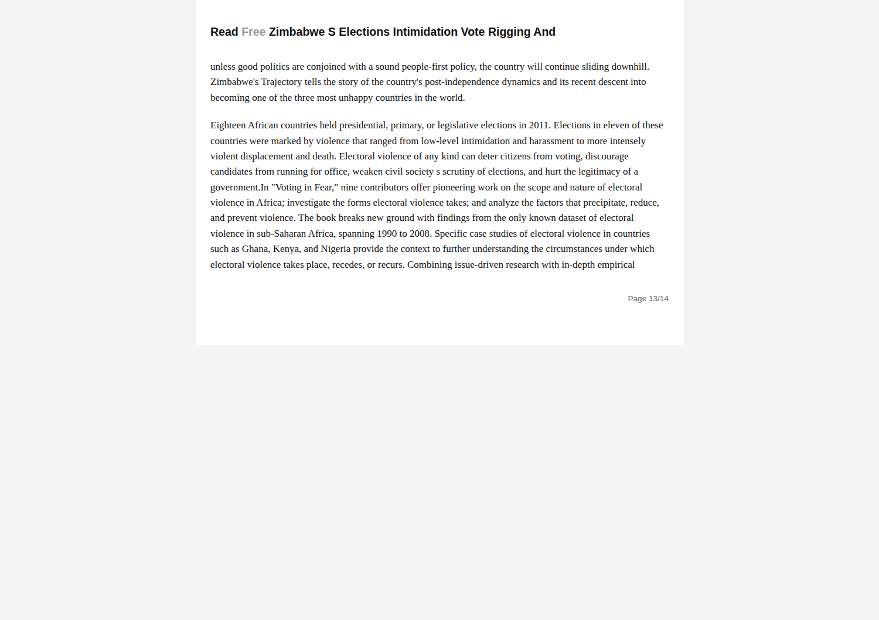Read Free Zimbabwe S Elections Intimidation Vote Rigging And
unless good politics are conjoined with a sound people-first policy, the country will continue sliding downhill. Zimbabwe's Trajectory tells the story of the country's post-independence dynamics and its recent descent into becoming one of the three most unhappy countries in the world.
Eighteen African countries held presidential, primary, or legislative elections in 2011. Elections in eleven of these countries were marked by violence that ranged from low-level intimidation and harassment to more intensely violent displacement and death. Electoral violence of any kind can deter citizens from voting, discourage candidates from running for office, weaken civil society s scrutiny of elections, and hurt the legitimacy of a government.In "Voting in Fear," nine contributors offer pioneering work on the scope and nature of electoral violence in Africa; investigate the forms electoral violence takes; and analyze the factors that precipitate, reduce, and prevent violence. The book breaks new ground with findings from the only known dataset of electoral violence in sub-Saharan Africa, spanning 1990 to 2008. Specific case studies of electoral violence in countries such as Ghana, Kenya, and Nigeria provide the context to further understanding the circumstances under which electoral violence takes place, recedes, or recurs. Combining issue-driven research with in-depth empirical
Page 13/14